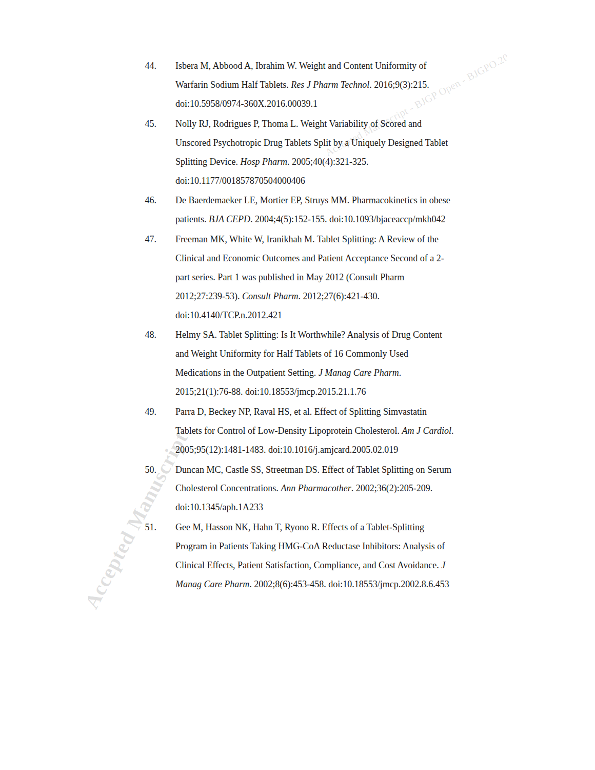Accepted Manuscript - BJGP Open - BJGPO.2022.0001 Accepted Manuscript
Isbera M, Abbood A, Ibrahim W. Weight and Content Uniformity of Warfarin Sodium Half Tablets. Res J Pharm Technol. 2016;9(3):215. doi:10.5958/0974-360X.2016.00039.1
Nolly RJ, Rodrigues P, Thoma L. Weight Variability of Scored and Unscored Psychotropic Drug Tablets Split by a Uniquely Designed Tablet Splitting Device. Hosp Pharm. 2005;40(4):321-325. doi:10.1177/001857870504000406
De Baerdemaeker LE, Mortier EP, Struys MM. Pharmacokinetics in obese patients. BJA CEPD. 2004;4(5):152-155. doi:10.1093/bjaceaccp/mkh042
Freeman MK, White W, Iranikhah M. Tablet Splitting: A Review of the Clinical and Economic Outcomes and Patient Acceptance Second of a 2-part series. Part 1 was published in May 2012 (Consult Pharm 2012;27:239-53). Consult Pharm. 2012;27(6):421-430. doi:10.4140/TCP.n.2012.421
Helmy SA. Tablet Splitting: Is It Worthwhile? Analysis of Drug Content and Weight Uniformity for Half Tablets of 16 Commonly Used Medications in the Outpatient Setting. J Manag Care Pharm. 2015;21(1):76-88. doi:10.18553/jmcp.2015.21.1.76
Parra D, Beckey NP, Raval HS, et al. Effect of Splitting Simvastatin Tablets for Control of Low-Density Lipoprotein Cholesterol. Am J Cardiol. 2005;95(12):1481-1483. doi:10.1016/j.amjcard.2005.02.019
Duncan MC, Castle SS, Streetman DS. Effect of Tablet Splitting on Serum Cholesterol Concentrations. Ann Pharmacother. 2002;36(2):205-209. doi:10.1345/aph.1A233
Gee M, Hasson NK, Hahn T, Ryono R. Effects of a Tablet-Splitting Program in Patients Taking HMG-CoA Reductase Inhibitors: Analysis of Clinical Effects, Patient Satisfaction, Compliance, and Cost Avoidance. J Manag Care Pharm. 2002;8(6):453-458. doi:10.18553/jmcp.2002.8.6.453